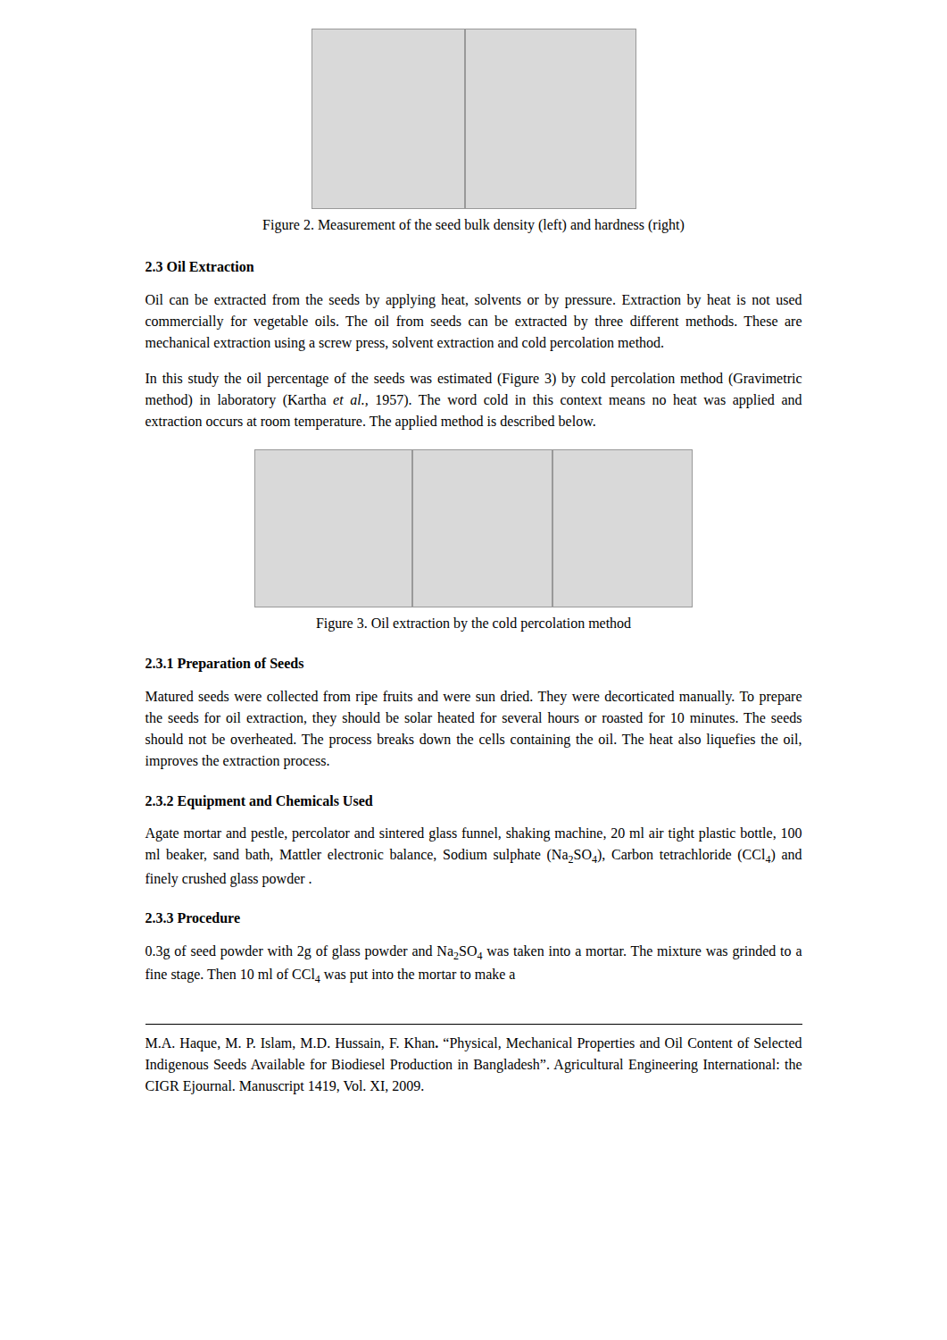Figure 2. Measurement of the seed bulk density (left) and hardness (right)
2.3 Oil Extraction
Oil can be extracted from the seeds by applying heat, solvents or by pressure. Extraction by heat is not used commercially for vegetable oils. The oil from seeds can be extracted by three different methods. These are mechanical extraction using a screw press, solvent extraction and cold percolation method.
In this study the oil percentage of the seeds was estimated (Figure 3) by cold percolation method (Gravimetric method) in laboratory (Kartha et al., 1957). The word cold in this context means no heat was applied and extraction occurs at room temperature. The applied method is described below.
Figure 3. Oil extraction by the cold percolation method
2.3.1 Preparation of Seeds
Matured seeds were collected from ripe fruits and were sun dried. They were decorticated manually. To prepare the seeds for oil extraction, they should be solar heated for several hours or roasted for 10 minutes. The seeds should not be overheated. The process breaks down the cells containing the oil. The heat also liquefies the oil, improves the extraction process.
2.3.2 Equipment and Chemicals Used
Agate mortar and pestle, percolator and sintered glass funnel, shaking machine, 20 ml air tight plastic bottle, 100 ml beaker, sand bath, Mattler electronic balance, Sodium sulphate (Na2SO4), Carbon tetrachloride (CCl4) and finely crushed glass powder .
2.3.3 Procedure
0.3g of seed powder with 2g of glass powder and Na2SO4 was taken into a mortar. The mixture was grinded to a fine stage. Then 10 ml of CCl4 was put into the mortar to make a
M.A. Haque, M. P. Islam, M.D. Hussain, F. Khan. “Physical, Mechanical Properties and Oil Content of Selected Indigenous Seeds Available for Biodiesel Production in Bangladesh”. Agricultural Engineering International: the CIGR Ejournal. Manuscript 1419, Vol. XI, 2009.